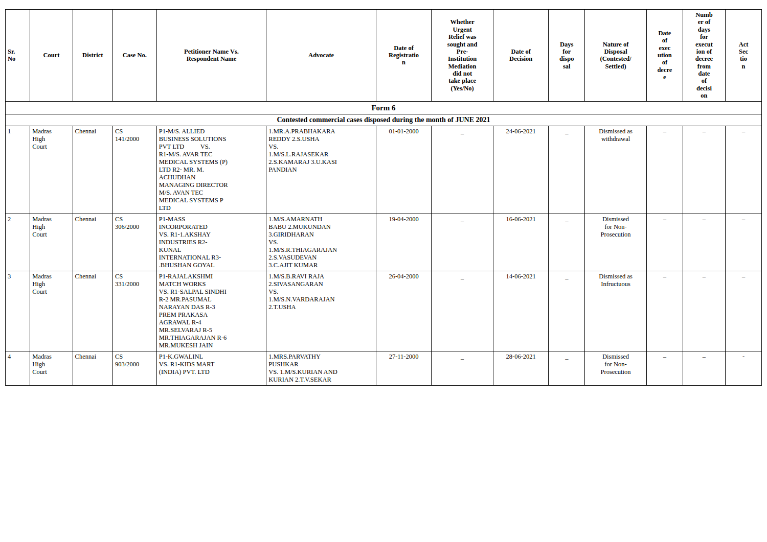| Form 6 |
| Contested commercial cases disposed during the month of JUNE 2021 |
| Sr. No | Court | District | Case No. | Petitioner Name Vs. Respondent Name | Advocate | Date of Registratio n | Whether Urgent Relief was sought and Pre- Institution Mediation did not take place (Yes/No) | Date of Decision | Days for dispo sal | Nature of Disposal (Contested/ Settled) | Date of exec ution of decre e | Numb er of days for execut ion of decree from date of decisi on | Act Sec tio n |
| 1 | Madras High Court | Chennai | CS 141/2000 | P1-M/S. ALLIED BUSINESS SOLUTIONS PVT LTD VS. R1-M/S. AVAR TEC MEDICAL SYSTEMS (P) LTD R2- MR. M. ACHUDHAN MANAGING DIRECTOR M/S. AVAN TEC MEDICAL SYSTEMS P LTD | 1.MR.A.PRABHAKARA REDDY 2.S.USHA VS. 1.M/S.L.RAJASEKAR 2.S.KAMARAJ 3.U.KASI PANDIAN | 01-01-2000 | _ | 24-06-2021 | _ | Dismissed as withdrawal | – | – | – |
| 2 | Madras High Court | Chennai | CS 306/2000 | P1-MASS INCORPORATED VS. R1-1.AKSHAY INDUSTRIES R2- KUNAL INTERNATIONAL R3- .BHUSHAN GOYAL | 1.M/S.AMARNATH BABU 2.MUKUNDAN 3.GIRIDHARAN VS. 1.M/S.R.THIAGARAJAN 2.S.VASUDEVAN 3.C.AJIT KUMAR | 19-04-2000 | _ | 16-06-2021 | _ | Dismissed for Non- Prosecution | – | – | – |
| 3 | Madras High Court | Chennai | CS 331/2000 | P1-RAJALAKSHMI MATCH WORKS VS. R1-SALPAL SINDHI R-2 MR.PASUMAL NARAYAN DAS R-3 PREM PRAKASA AGRAWAL R-4 MR.SELVARAJ R-5 MR.THIAGARAJAN R-6 MR.MUKESH JAIN | 1.M/S.B.RAVI RAJA 2.SIVASANGARAN VS. 1.M/S.N.VARDARAJAN 2.T.USHA | 26-04-2000 | _ | 14-06-2021 | _ | Dismissed as Infructuous | – | – | – |
| 4 | Madras High Court | Chennai | CS 903/2000 | P1-K.GWALINL VS. R1-KIDS MART (INDIA) PVT. LTD | 1.MRS.PARVATHY PUSHKAR VS. 1.M/S.KURIAN AND KURIAN 2.T.V.SEKAR | 27-11-2000 | _ | 28-06-2021 | _ | Dismissed for Non- Prosecution | – | – | - |